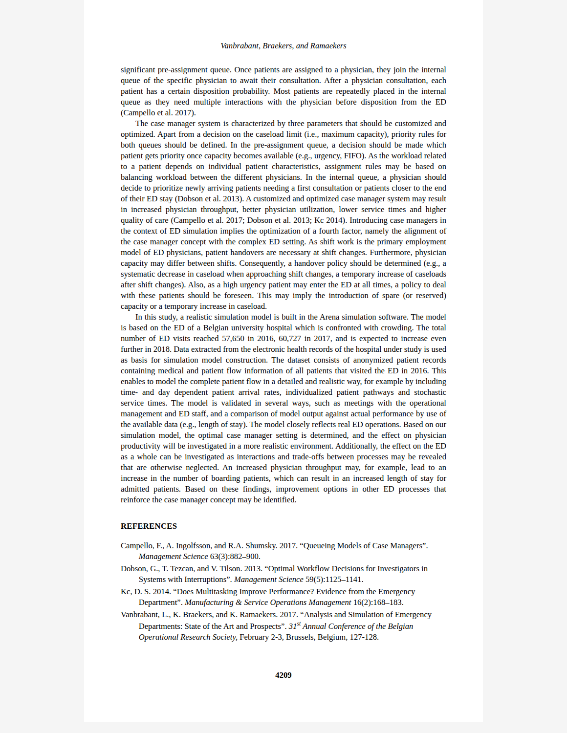Vanbrabant, Braekers, and Ramaekers
significant pre-assignment queue. Once patients are assigned to a physician, they join the internal queue of the specific physician to await their consultation. After a physician consultation, each patient has a certain disposition probability. Most patients are repeatedly placed in the internal queue as they need multiple interactions with the physician before disposition from the ED (Campello et al. 2017).
The case manager system is characterized by three parameters that should be customized and optimized. Apart from a decision on the caseload limit (i.e., maximum capacity), priority rules for both queues should be defined. In the pre-assignment queue, a decision should be made which patient gets priority once capacity becomes available (e.g., urgency, FIFO). As the workload related to a patient depends on individual patient characteristics, assignment rules may be based on balancing workload between the different physicians. In the internal queue, a physician should decide to prioritize newly arriving patients needing a first consultation or patients closer to the end of their ED stay (Dobson et al. 2013). A customized and optimized case manager system may result in increased physician throughput, better physician utilization, lower service times and higher quality of care (Campello et al. 2017; Dobson et al. 2013; Kc 2014). Introducing case managers in the context of ED simulation implies the optimization of a fourth factor, namely the alignment of the case manager concept with the complex ED setting. As shift work is the primary employment model of ED physicians, patient handovers are necessary at shift changes. Furthermore, physician capacity may differ between shifts. Consequently, a handover policy should be determined (e.g., a systematic decrease in caseload when approaching shift changes, a temporary increase of caseloads after shift changes). Also, as a high urgency patient may enter the ED at all times, a policy to deal with these patients should be foreseen. This may imply the introduction of spare (or reserved) capacity or a temporary increase in caseload.
In this study, a realistic simulation model is built in the Arena simulation software. The model is based on the ED of a Belgian university hospital which is confronted with crowding. The total number of ED visits reached 57,650 in 2016, 60,727 in 2017, and is expected to increase even further in 2018. Data extracted from the electronic health records of the hospital under study is used as basis for simulation model construction. The dataset consists of anonymized patient records containing medical and patient flow information of all patients that visited the ED in 2016. This enables to model the complete patient flow in a detailed and realistic way, for example by including time- and day dependent patient arrival rates, individualized patient pathways and stochastic service times. The model is validated in several ways, such as meetings with the operational management and ED staff, and a comparison of model output against actual performance by use of the available data (e.g., length of stay). The model closely reflects real ED operations. Based on our simulation model, the optimal case manager setting is determined, and the effect on physician productivity will be investigated in a more realistic environment. Additionally, the effect on the ED as a whole can be investigated as interactions and trade-offs between processes may be revealed that are otherwise neglected. An increased physician throughput may, for example, lead to an increase in the number of boarding patients, which can result in an increased length of stay for admitted patients. Based on these findings, improvement options in other ED processes that reinforce the case manager concept may be identified.
REFERENCES
Campello, F., A. Ingolfsson, and R.A. Shumsky. 2017. “Queueing Models of Case Managers”. Management Science 63(3):882–900.
Dobson, G., T. Tezcan, and V. Tilson. 2013. “Optimal Workflow Decisions for Investigators in Systems with Interruptions”. Management Science 59(5):1125–1141.
Kc, D. S. 2014. “Does Multitasking Improve Performance? Evidence from the Emergency Department”. Manufacturing & Service Operations Management 16(2):168–183.
Vanbrabant, L., K. Braekers, and K. Ramaekers. 2017. “Analysis and Simulation of Emergency Departments: State of the Art and Prospects”. 31st Annual Conference of the Belgian Operational Research Society, February 2-3, Brussels, Belgium, 127-128.
4209